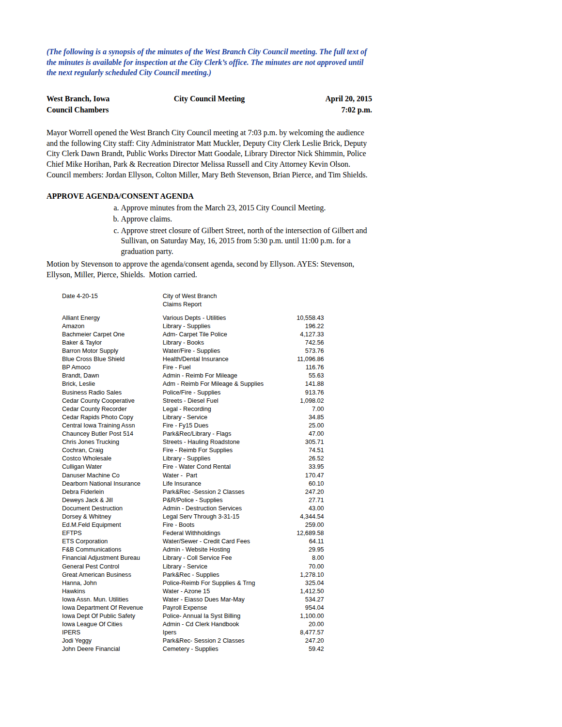(The following is a synopsis of the minutes of the West Branch City Council meeting. The full text of the minutes is available for inspection at the City Clerk’s office. The minutes are not approved until the next regularly scheduled City Council meeting.)
West Branch, Iowa City Council Meeting April 20, 2015
Council Chambers 7:02 p.m.
Mayor Worrell opened the West Branch City Council meeting at 7:03 p.m. by welcoming the audience and the following City staff: City Administrator Matt Muckler, Deputy City Clerk Leslie Brick, Deputy City Clerk Dawn Brandt, Public Works Director Matt Goodale, Library Director Nick Shimmin, Police Chief Mike Horihan, Park & Recreation Director Melissa Russell and City Attorney Kevin Olson. Council members: Jordan Ellyson, Colton Miller, Mary Beth Stevenson, Brian Pierce, and Tim Shields.
APPROVE AGENDA/CONSENT AGENDA
Approve minutes from the March 23, 2015 City Council Meeting.
Approve claims.
Approve street closure of Gilbert Street, north of the intersection of Gilbert and Sullivan, on Saturday May, 16, 2015 from 5:30 p.m. until 11:00 p.m. for a graduation party.
Motion by Stevenson to approve the agenda/consent agenda, second by Ellyson. AYES: Stevenson, Ellyson, Miller, Pierce, Shields. Motion carried.
| Date 4-20-15 | City of West Branch | |
| | Claims Report | |
| Alliant Energy | Various Depts - Utilities | 10,558.43 |
| Amazon | Library - Supplies | 196.22 |
| Bachmeier Carpet One | Adm- Carpet Tile Police | 4,127.33 |
| Baker & Taylor | Library - Books | 742.56 |
| Barron Motor Supply | Water/Fire - Supplies | 573.76 |
| Blue Cross Blue Shield | Health/Dental Insurance | 11,096.86 |
| BP Amoco | Fire - Fuel | 116.76 |
| Brandt, Dawn | Admin - Reimb For Mileage | 55.63 |
| Brick, Leslie | Adm - Reimb For Mileage & Supplies | 141.88 |
| Business Radio Sales | Police/Fire - Supplies | 913.76 |
| Cedar County Cooperative | Streets - Diesel Fuel | 1,098.02 |
| Cedar County Recorder | Legal - Recording | 7.00 |
| Cedar Rapids Photo Copy | Library - Service | 34.85 |
| Central Iowa Training Assn | Fire - Fy15 Dues | 25.00 |
| Chauncey Butler Post 514 | Park&Rec/Library - Flags | 47.00 |
| Chris Jones Trucking | Streets - Hauling Roadstone | 305.71 |
| Cochran, Craig | Fire - Reimb For Supplies | 74.51 |
| Costco Wholesale | Library - Supplies | 26.52 |
| Culligan Water | Fire - Water Cond Rental | 33.95 |
| Danuser Machine Co | Water - Part | 170.47 |
| Dearborn National Insurance | Life Insurance | 60.10 |
| Debra Fiderlein | Park&Rec -Session 2 Classes | 247.20 |
| Deweys Jack & Jill | P&R/Police - Supplies | 27.71 |
| Document Destruction | Admin - Destruction Services | 43.00 |
| Dorsey & Whitney | Legal Serv Through 3-31-15 | 4,344.54 |
| Ed.M.Feld Equipment | Fire - Boots | 259.00 |
| EFTPS | Federal Withholdings | 12,689.58 |
| ETS Corporation | Water/Sewer - Credit Card Fees | 64.11 |
| F&B Communications | Admin - Website Hosting | 29.95 |
| Financial Adjustment Bureau | Library - Coll Service Fee | 8.00 |
| General Pest Control | Library - Service | 70.00 |
| Great American Business | Park&Rec - Supplies | 1,278.10 |
| Hanna, John | Police-Reimb For Supplies & Trng | 325.04 |
| Hawkins | Water - Azone 15 | 1,412.50 |
| Iowa Assn. Mun. Utilities | Water - Eiasso Dues Mar-May | 534.27 |
| Iowa Department Of Revenue | Payroll Expense | 954.04 |
| Iowa Dept Of Public Safety | Police- Annual Ia Syst Billing | 1,100.00 |
| Iowa League Of Cities | Admin - Cd Clerk Handbook | 20.00 |
| IPERS | Ipers | 8,477.57 |
| Jodi Yeggy | Park&Rec- Session 2 Classes | 247.20 |
| John Deere Financial | Cemetery - Supplies | 59.42 |